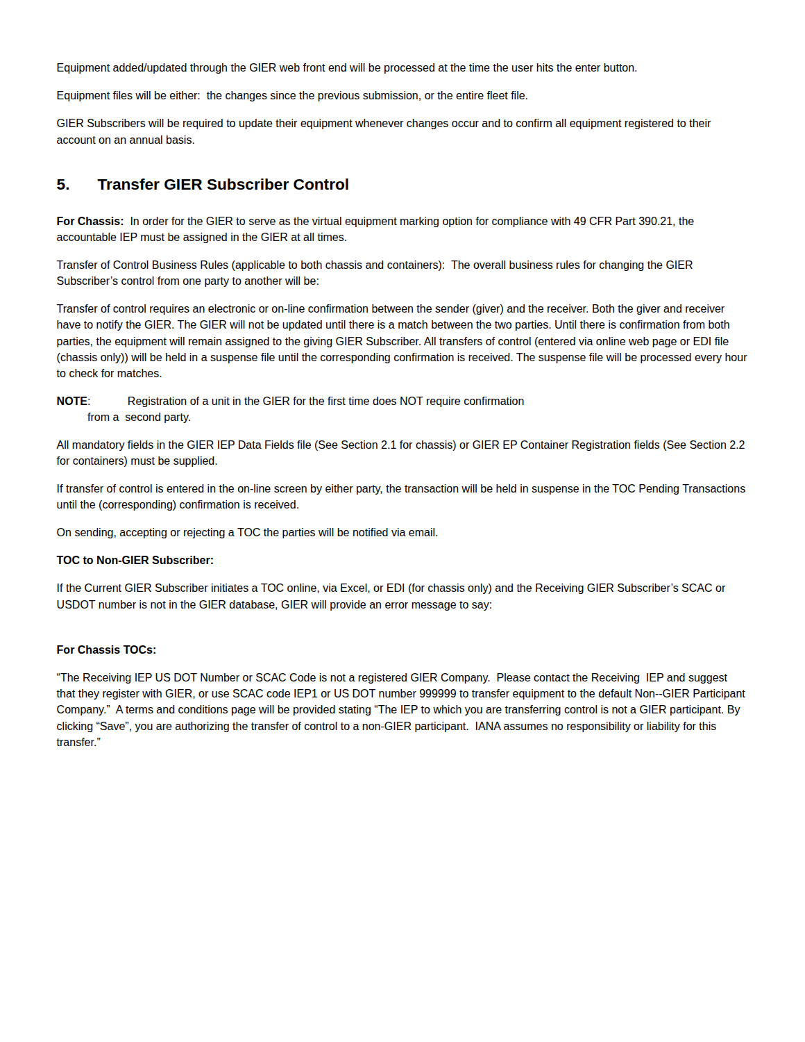Equipment added/updated through the GIER web front end will be processed at the time the user hits the enter button.
Equipment files will be either: the changes since the previous submission, or the entire fleet file.
GIER Subscribers will be required to update their equipment whenever changes occur and to confirm all equipment registered to their account on an annual basis.
5. Transfer GIER Subscriber Control
For Chassis: In order for the GIER to serve as the virtual equipment marking option for compliance with 49 CFR Part 390.21, the accountable IEP must be assigned in the GIER at all times.
Transfer of Control Business Rules (applicable to both chassis and containers): The overall business rules for changing the GIER Subscriber’s control from one party to another will be:
Transfer of control requires an electronic or on-line confirmation between the sender (giver) and the receiver. Both the giver and receiver have to notify the GIER. The GIER will not be updated until there is a match between the two parties. Until there is confirmation from both parties, the equipment will remain assigned to the giving GIER Subscriber. All transfers of control (entered via online web page or EDI file (chassis only)) will be held in a suspense file until the corresponding confirmation is received. The suspense file will be processed every hour to check for matches.
NOTE: Registration of a unit in the GIER for the first time does NOT require confirmation
from a second party.
All mandatory fields in the GIER IEP Data Fields file (See Section 2.1 for chassis) or GIER EP Container Registration fields (See Section 2.2 for containers) must be supplied.
If transfer of control is entered in the on-line screen by either party, the transaction will be held in suspense in the TOC Pending Transactions until the (corresponding) confirmation is received.
On sending, accepting or rejecting a TOC the parties will be notified via email.
TOC to Non-GIER Subscriber:
If the Current GIER Subscriber initiates a TOC online, via Excel, or EDI (for chassis only) and the Receiving GIER Subscriber’s SCAC or USDOT number is not in the GIER database, GIER will provide an error message to say:
For Chassis TOCs:
“The Receiving IEP US DOT Number or SCAC Code is not a registered GIER Company. Please contact the Receiving IEP and suggest that they register with GIER, or use SCAC code IEP1 or US DOT number 999999 to transfer equipment to the default Non--GIER Participant Company.” A terms and conditions page will be provided stating “The IEP to which you are transferring control is not a GIER participant. By clicking “Save”, you are authorizing the transfer of control to a non-GIER participant. IANA assumes no responsibility or liability for this transfer.”